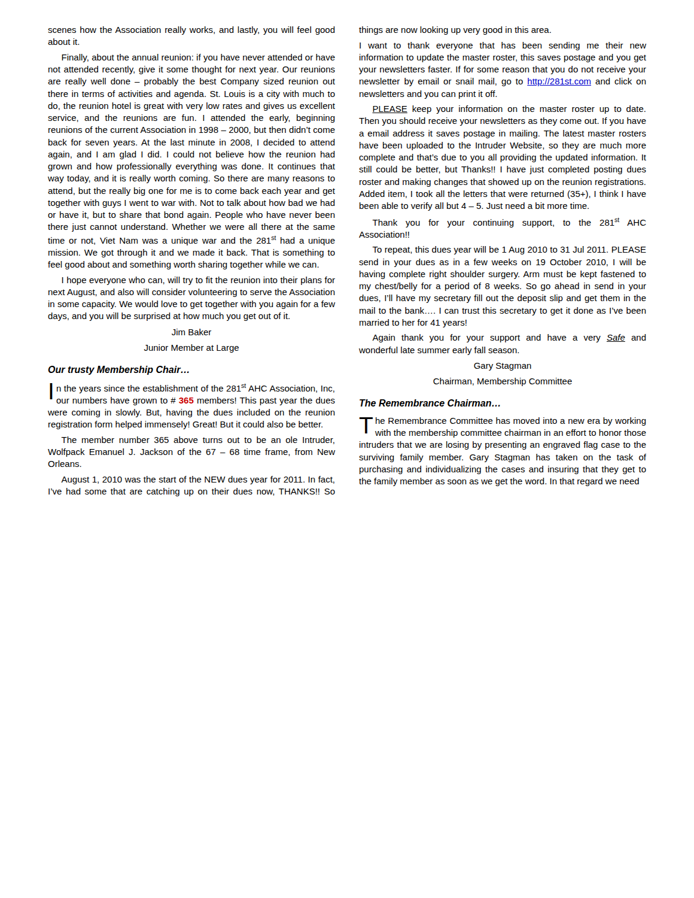scenes how the Association really works, and lastly, you will feel good about it.
Finally, about the annual reunion: if you have never attended or have not attended recently, give it some thought for next year. Our reunions are really well done – probably the best Company sized reunion out there in terms of activities and agenda. St. Louis is a city with much to do, the reunion hotel is great with very low rates and gives us excellent service, and the reunions are fun. I attended the early, beginning reunions of the current Association in 1998 – 2000, but then didn’t come back for seven years. At the last minute in 2008, I decided to attend again, and I am glad I did. I could not believe how the reunion had grown and how professionally everything was done. It continues that way today, and it is really worth coming. So there are many reasons to attend, but the really big one for me is to come back each year and get together with guys I went to war with. Not to talk about how bad we had or have it, but to share that bond again. People who have never been there just cannot understand. Whether we were all there at the same time or not, Viet Nam was a unique war and the 281st had a unique mission. We got through it and we made it back. That is something to feel good about and something worth sharing together while we can.
I hope everyone who can, will try to fit the reunion into their plans for next August, and also will consider volunteering to serve the Association in some capacity. We would love to get together with you again for a few days, and you will be surprised at how much you get out of it.
Jim Baker
Junior Member at Large
Our trusty Membership Chair…
In the years since the establishment of the 281st AHC Association, Inc, our numbers have grown to # 365 members! This past year the dues were coming in slowly. But, having the dues included on the reunion registration form helped immensely! Great! But it could also be better.
The member number 365 above turns out to be an ole Intruder, Wolfpack Emanuel J. Jackson of the 67 – 68 time frame, from New Orleans.
August 1, 2010 was the start of the NEW dues year for 2011. In fact, I’ve had some that are catching up on their dues now, THANKS!! So things are now looking up very good in this area.
I want to thank everyone that has been sending me their new information to update the master roster, this saves postage and you get your newsletters faster. If for some reason that you do not receive your newsletter by email or snail mail, go to http://281st.com and click on newsletters and you can print it off.
PLEASE keep your information on the master roster up to date. Then you should receive your newsletters as they come out. If you have a email address it saves postage in mailing. The latest master rosters have been uploaded to the Intruder Website, so they are much more complete and that’s due to you all providing the updated information. It still could be better, but Thanks!! I have just completed posting dues roster and making changes that showed up on the reunion registrations. Added item, I took all the letters that were returned (35+), I think I have been able to verify all but 4 – 5. Just need a bit more time.
Thank you for your continuing support, to the 281st AHC Association!!
To repeat, this dues year will be 1 Aug 2010 to 31 Jul 2011. PLEASE send in your dues as in a few weeks on 19 October 2010, I will be having complete right shoulder surgery. Arm must be kept fastened to my chest/belly for a period of 8 weeks. So go ahead in send in your dues, I’ll have my secretary fill out the deposit slip and get them in the mail to the bank…. I can trust this secretary to get it done as I’ve been married to her for 41 years!
Again thank you for your support and have a very Safe and wonderful late summer early fall season.
Gary Stagman
Chairman, Membership Committee
The Remembrance Chairman…
The Remembrance Committee has moved into a new era by working with the membership committee chairman in an effort to honor those intruders that we are losing by presenting an engraved flag case to the surviving family member. Gary Stagman has taken on the task of purchasing and individualizing the cases and insuring that they get to the family member as soon as we get the word. In that regard we need